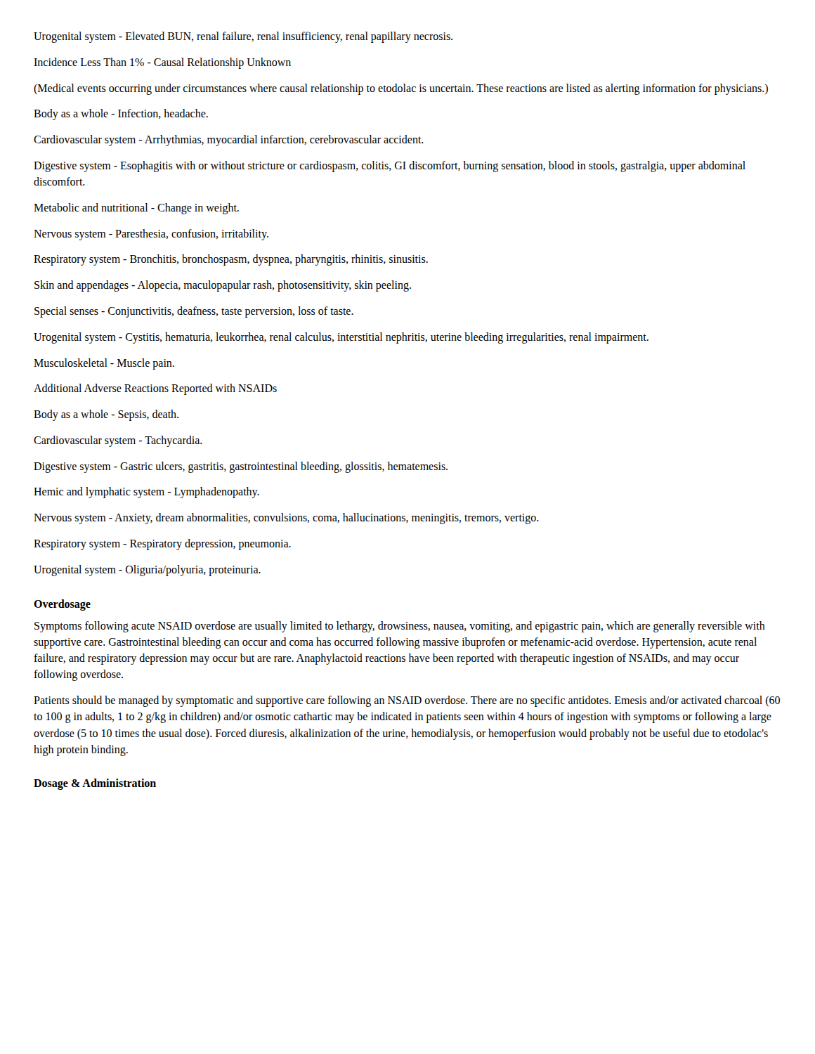Urogenital system - Elevated BUN, renal failure, renal insufficiency, renal papillary necrosis.
Incidence Less Than 1% - Causal Relationship Unknown
(Medical events occurring under circumstances where causal relationship to etodolac is uncertain. These reactions are listed as alerting information for physicians.)
Body as a whole - Infection, headache.
Cardiovascular system - Arrhythmias, myocardial infarction, cerebrovascular accident.
Digestive system - Esophagitis with or without stricture or cardiospasm, colitis, GI discomfort, burning sensation, blood in stools, gastralgia, upper abdominal discomfort.
Metabolic and nutritional - Change in weight.
Nervous system - Paresthesia, confusion, irritability.
Respiratory system - Bronchitis, bronchospasm, dyspnea, pharyngitis, rhinitis, sinusitis.
Skin and appendages - Alopecia, maculopapular rash, photosensitivity, skin peeling.
Special senses - Conjunctivitis, deafness, taste perversion, loss of taste.
Urogenital system - Cystitis, hematuria, leukorrhea, renal calculus, interstitial nephritis, uterine bleeding irregularities, renal impairment.
Musculoskeletal - Muscle pain.
Additional Adverse Reactions Reported with NSAIDs
Body as a whole - Sepsis, death.
Cardiovascular system - Tachycardia.
Digestive system - Gastric ulcers, gastritis, gastrointestinal bleeding, glossitis, hematemesis.
Hemic and lymphatic system - Lymphadenopathy.
Nervous system - Anxiety, dream abnormalities, convulsions, coma, hallucinations, meningitis, tremors, vertigo.
Respiratory system - Respiratory depression, pneumonia.
Urogenital system - Oliguria/polyuria, proteinuria.
Overdosage
Symptoms following acute NSAID overdose are usually limited to lethargy, drowsiness, nausea, vomiting, and epigastric pain, which are generally reversible with supportive care. Gastrointestinal bleeding can occur and coma has occurred following massive ibuprofen or mefenamic-acid overdose. Hypertension, acute renal failure, and respiratory depression may occur but are rare. Anaphylactoid reactions have been reported with therapeutic ingestion of NSAIDs, and may occur following overdose.
Patients should be managed by symptomatic and supportive care following an NSAID overdose. There are no specific antidotes. Emesis and/or activated charcoal (60 to 100 g in adults, 1 to 2 g/kg in children) and/or osmotic cathartic may be indicated in patients seen within 4 hours of ingestion with symptoms or following a large overdose (5 to 10 times the usual dose). Forced diuresis, alkalinization of the urine, hemodialysis, or hemoperfusion would probably not be useful due to etodolac's high protein binding.
Dosage & Administration